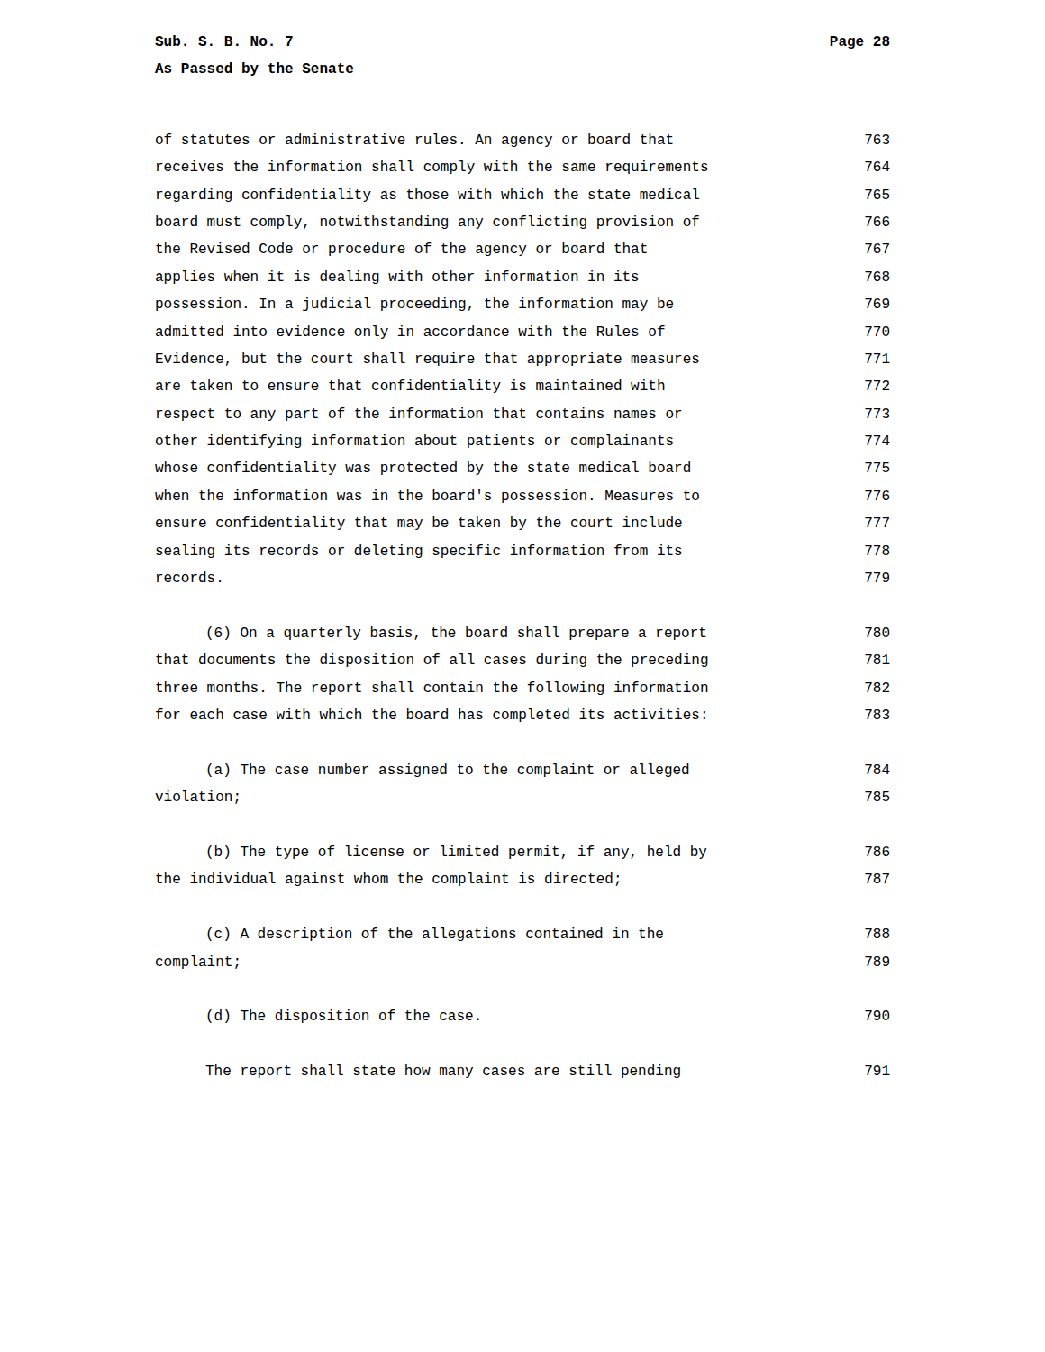Sub. S. B. No. 7 As Passed by the Senate
Page 28
of statutes or administrative rules. An agency or board that 763
receives the information shall comply with the same requirements 764
regarding confidentiality as those with which the state medical 765
board must comply, notwithstanding any conflicting provision of 766
the Revised Code or procedure of the agency or board that 767
applies when it is dealing with other information in its 768
possession. In a judicial proceeding, the information may be 769
admitted into evidence only in accordance with the Rules of 770
Evidence, but the court shall require that appropriate measures 771
are taken to ensure that confidentiality is maintained with 772
respect to any part of the information that contains names or 773
other identifying information about patients or complainants 774
whose confidentiality was protected by the state medical board 775
when the information was in the board's possession. Measures to 776
ensure confidentiality that may be taken by the court include 777
sealing its records or deleting specific information from its 778
records. 779
(6) On a quarterly basis, the board shall prepare a report 780
that documents the disposition of all cases during the preceding 781
three months. The report shall contain the following information 782
for each case with which the board has completed its activities: 783
(a) The case number assigned to the complaint or alleged 784
violation; 785
(b) The type of license or limited permit, if any, held by 786
the individual against whom the complaint is directed; 787
(c) A description of the allegations contained in the 788
complaint; 789
(d) The disposition of the case. 790
The report shall state how many cases are still pending 791